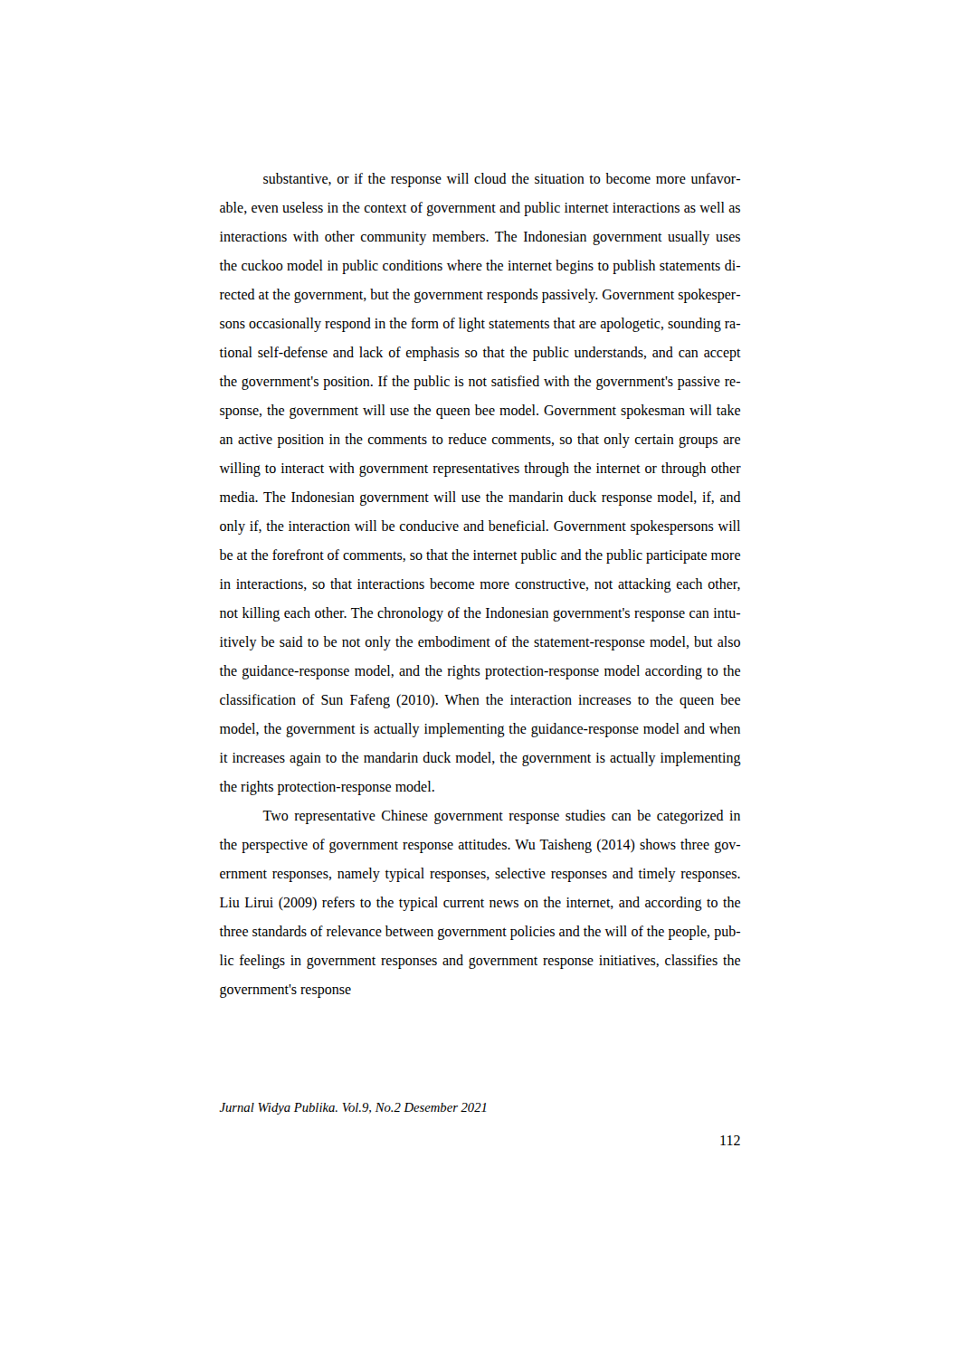substantive, or if the response will cloud the situation to become more unfavorable, even useless in the context of government and public internet interactions as well as interactions with other community members. The Indonesian government usually uses the cuckoo model in public conditions where the internet begins to publish statements directed at the government, but the government responds passively. Government spokespersons occasionally respond in the form of light statements that are apologetic, sounding rational self-defense and lack of emphasis so that the public understands, and can accept the government's position. If the public is not satisfied with the government's passive response, the government will use the queen bee model. Government spokesman will take an active position in the comments to reduce comments, so that only certain groups are willing to interact with government representatives through the internet or through other media. The Indonesian government will use the mandarin duck response model, if, and only if, the interaction will be conducive and beneficial. Government spokespersons will be at the forefront of comments, so that the internet public and the public participate more in interactions, so that interactions become more constructive, not attacking each other, not killing each other. The chronology of the Indonesian government's response can intuitively be said to be not only the embodiment of the statement-response model, but also the guidance-response model, and the rights protection-response model according to the classification of Sun Fafeng (2010). When the interaction increases to the queen bee model, the government is actually implementing the guidance-response model and when it increases again to the mandarin duck model, the government is actually implementing the rights protection-response model.
Two representative Chinese government response studies can be categorized in the perspective of government response attitudes. Wu Taisheng (2014) shows three government responses, namely typical responses, selective responses and timely responses. Liu Lirui (2009) refers to the typical current news on the internet, and according to the three standards of relevance between government policies and the will of the people, public feelings in government responses and government response initiatives, classifies the government's response
Jurnal Widya Publika. Vol.9, No.2 Desember 2021
112